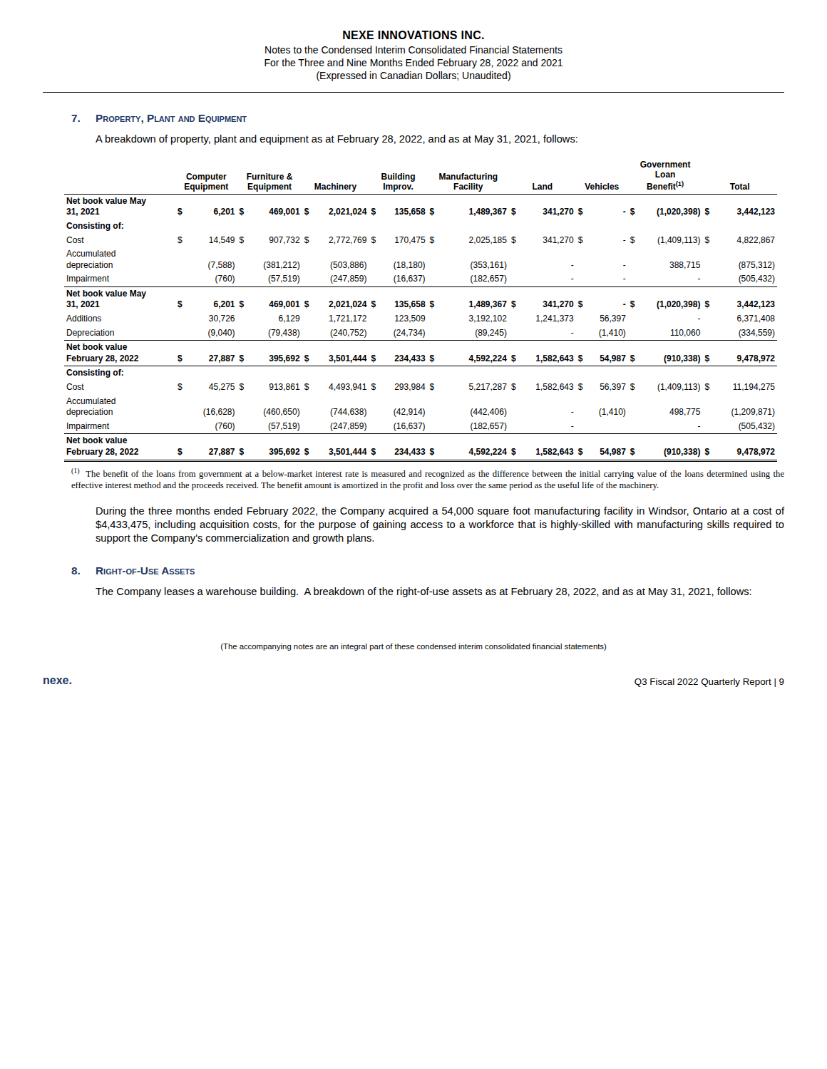NEXE INNOVATIONS INC.
Notes to the Condensed Interim Consolidated Financial Statements
For the Three and Nine Months Ended February 28, 2022 and 2021
(Expressed in Canadian Dollars; Unaudited)
7. Property, Plant and Equipment
A breakdown of property, plant and equipment as at February 28, 2022, and as at May 31, 2021, follows:
| | Computer Equipment | Furniture & Equipment | Machinery | Building Improv. | Manufacturing Facility | Land | Vehicles | Government Loan Benefit (1) | Total |
| --- | --- | --- | --- | --- | --- | --- | --- | --- | --- |
| Net book value May 31, 2021 | $ | 6,201 | $ | 469,001 | $ | 2,021,024 | $ | 135,658 | $ | 1,489,367 | $ | 341,270 | $ | - | $ | (1,020,398) | $ | 3,442,123 |
| Consisting of: | |
| Cost | $ | 14,549 | $ | 907,732 | $ | 2,772,769 | $ | 170,475 | $ | 2,025,185 | $ | 341,270 | $ | - | $ | (1,409,113) | $ | 4,822,867 |
| Accumulated depreciation | | (7,588) | | (381,212) | | (503,886) | | (18,180) | | (353,161) | | - | | - | | 388,715 | | (875,312) |
| Impairment | | (760) | | (57,519) | | (247,859) | | (16,637) | | (182,657) | | - | | - | | - | | (505,432) |
| Net book value May 31, 2021 | $ | 6,201 | $ | 469,001 | $ | 2,021,024 | $ | 135,658 | $ | 1,489,367 | $ | 341,270 | $ | - | $ | (1,020,398) | $ | 3,442,123 |
| Additions | | 30,726 | | 6,129 | | 1,721,172 | | 123,509 | | 3,192,102 | | 1,241,373 | | 56,397 | | - | | 6,371,408 |
| Depreciation | | (9,040) | | (79,438) | | (240,752) | | (24,734) | | (89,245) | | - | | (1,410) | | 110,060 | | (334,559) |
| Net book value February 28, 2022 | $ | 27,887 | $ | 395,692 | $ | 3,501,444 | $ | 234,433 | $ | 4,592,224 | $ | 1,582,643 | $ | 54,987 | $ | (910,338) | $ | 9,478,972 |
| Consisting of: | |
| Cost | $ | 45,275 | $ | 913,861 | $ | 4,493,941 | $ | 293,984 | $ | 5,217,287 | $ | 1,582,643 | $ | 56,397 | $ | (1,409,113) | $ | 11,194,275 |
| Accumulated depreciation | | (16,628) | | (460,650) | | (744,638) | | (42,914) | | (442,406) | | - | | (1,410) | | 498,775 | | (1,209,871) |
| Impairment | | (760) | | (57,519) | | (247,859) | | (16,637) | | (182,657) | | - | | | | - | | (505,432) |
| Net book value February 28, 2022 | $ | 27,887 | $ | 395,692 | $ | 3,501,444 | $ | 234,433 | $ | 4,592,224 | $ | 1,582,643 | $ | 54,987 | $ | (910,338) | $ | 9,478,972 |
(1) The benefit of the loans from government at a below-market interest rate is measured and recognized as the difference between the initial carrying value of the loans determined using the effective interest method and the proceeds received. The benefit amount is amortized in the profit and loss over the same period as the useful life of the machinery.
During the three months ended February 2022, the Company acquired a 54,000 square foot manufacturing facility in Windsor, Ontario at a cost of $4,433,475, including acquisition costs, for the purpose of gaining access to a workforce that is highly-skilled with manufacturing skills required to support the Company's commercialization and growth plans.
8. Right-of-Use Assets
The Company leases a warehouse building. A breakdown of the right-of-use assets as at February 28, 2022, and as at May 31, 2021, follows:
(The accompanying notes are an integral part of these condensed interim consolidated financial statements)
nexe.
Q3 Fiscal 2022 Quarterly Report | 9